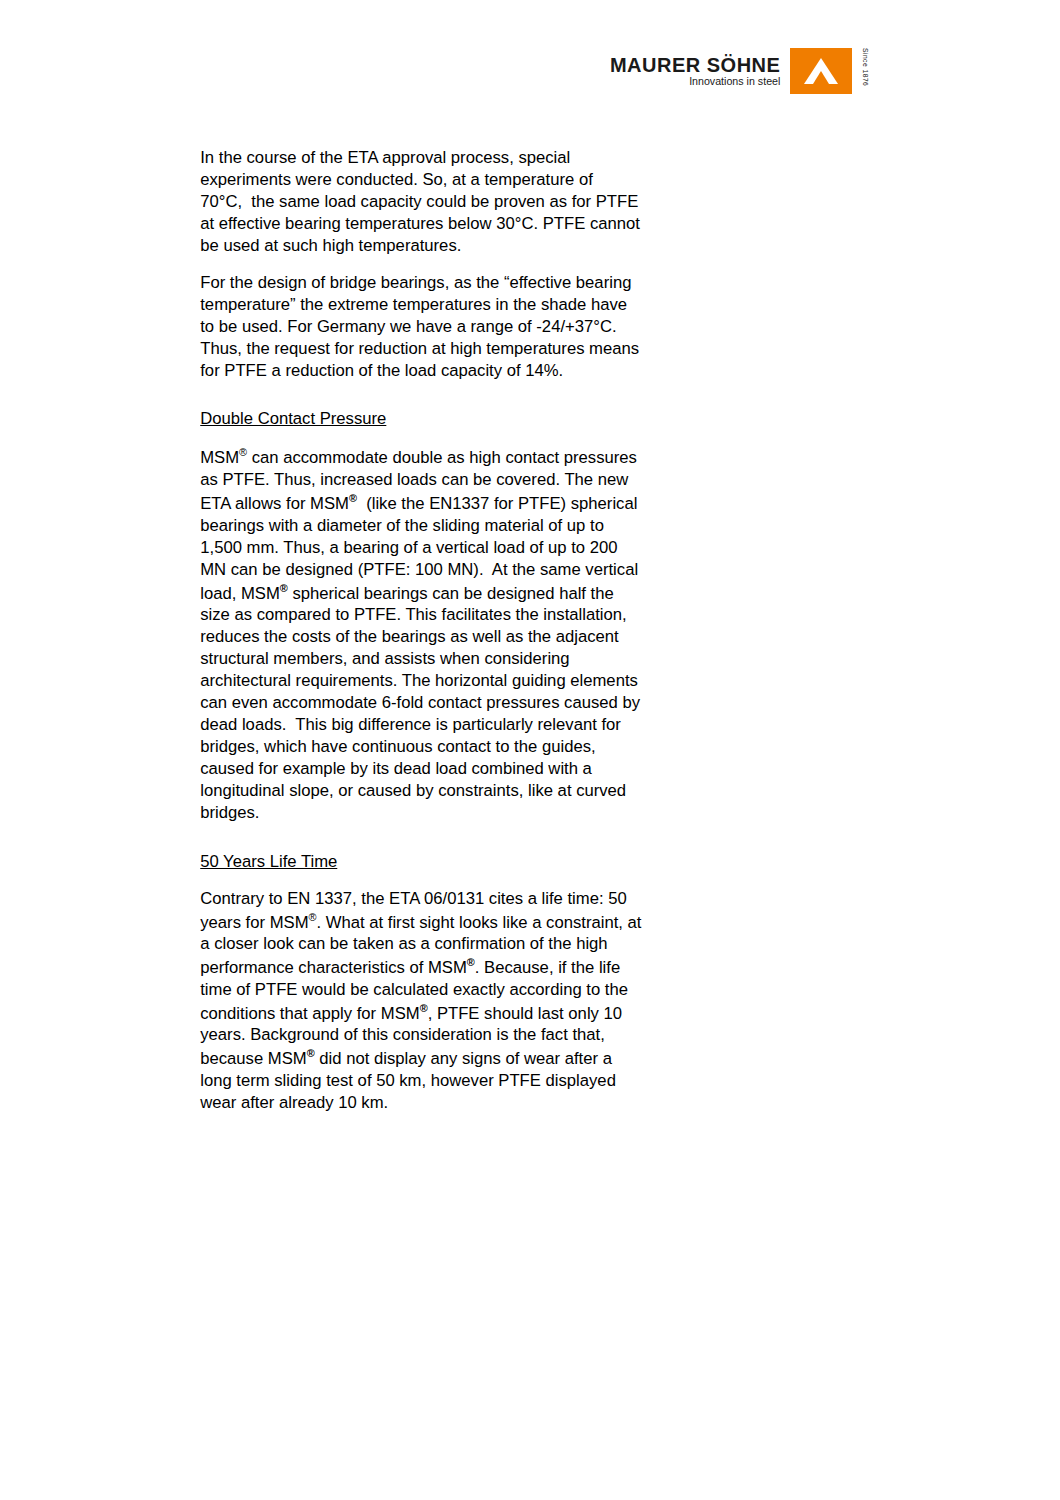MAURER SÖHNE
Innovations in steel
Since 1876
In the course of the ETA approval process, special experiments were conducted. So, at a temperature of 70°C, the same load capacity could be proven as for PTFE at effective bearing temperatures below 30°C. PTFE cannot be used at such high temperatures.
For the design of bridge bearings, as the “effective bearing temperature” the extreme temperatures in the shade have to be used. For Germany we have a range of -24/+37°C. Thus, the request for reduction at high temperatures means for PTFE a reduction of the load capacity of 14%.
Double Contact Pressure
MSM® can accommodate double as high contact pressures as PTFE. Thus, increased loads can be covered. The new ETA allows for MSM® (like the EN1337 for PTFE) spherical bearings with a diameter of the sliding material of up to 1,500 mm. Thus, a bearing of a vertical load of up to 200 MN can be designed (PTFE: 100 MN). At the same vertical load, MSM® spherical bearings can be designed half the size as compared to PTFE. This facilitates the installation, reduces the costs of the bearings as well as the adjacent structural members, and assists when considering architectural requirements. The horizontal guiding elements can even accommodate 6-fold contact pressures caused by dead loads. This big difference is particularly relevant for bridges, which have continuous contact to the guides, caused for example by its dead load combined with a longitudinal slope, or caused by constraints, like at curved bridges.
50 Years Life Time
Contrary to EN 1337, the ETA 06/0131 cites a life time: 50 years for MSM®. What at first sight looks like a constraint, at a closer look can be taken as a confirmation of the high performance characteristics of MSM®. Because, if the life time of PTFE would be calculated exactly according to the conditions that apply for MSM®, PTFE should last only 10 years. Background of this consideration is the fact that, because MSM® did not display any signs of wear after a long term sliding test of 50 km, however PTFE displayed wear after already 10 km.